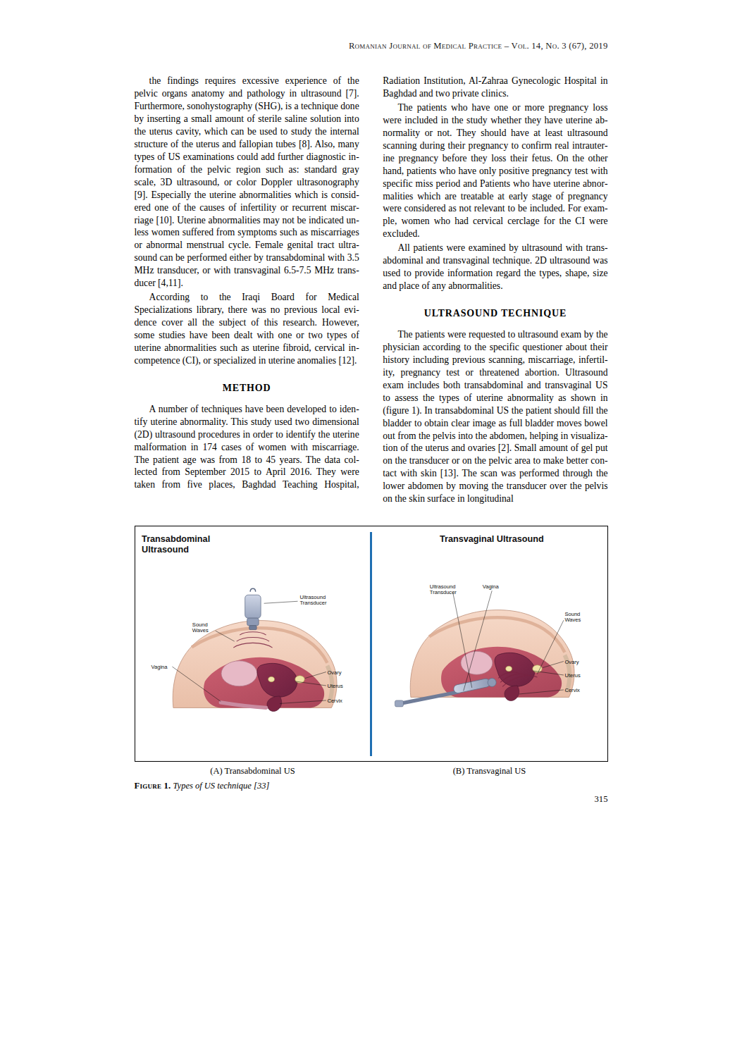Romanian Journal of Medical Practice – Vol. 14, No. 3 (67), 2019
the findings requires excessive experience of the pelvic organs anatomy and pathology in ultrasound [7]. Furthermore, sonohystography (SHG), is a technique done by inserting a small amount of sterile saline solution into the uterus cavity, which can be used to study the internal structure of the uterus and fallopian tubes [8]. Also, many types of US examinations could add further diagnostic information of the pelvic region such as: standard gray scale, 3D ultrasound, or color Doppler ultrasonography [9]. Especially the uterine abnormalities which is considered one of the causes of infertility or recurrent miscarriage [10]. Uterine abnormalities may not be indicated unless women suffered from symptoms such as miscarriages or abnormal menstrual cycle. Female genital tract ultrasound can be performed either by transabdominal with 3.5 MHz transducer, or with transvaginal 6.5-7.5 MHz transducer [4,11].
According to the Iraqi Board for Medical Specializations library, there was no previous local evidence cover all the subject of this research. However, some studies have been dealt with one or two types of uterine abnormalities such as uterine fibroid, cervical incompetence (CI), or specialized in uterine anomalies [12].
Method
A number of techniques have been developed to identify uterine abnormality. This study used two dimensional (2D) ultrasound procedures in order to identify the uterine malformation in 174 cases of women with miscarriage. The patient age was from 18 to 45 years. The data collected from September 2015 to April 2016. They were taken from five places, Baghdad Teaching Hospital, Radiation Institution, Al-Zahraa Gynecologic Hospital in Baghdad and two private clinics.
The patients who have one or more pregnancy loss were included in the study whether they have uterine abnormality or not. They should have at least ultrasound scanning during their pregnancy to confirm real intrauterine pregnancy before they loss their fetus. On the other hand, patients who have only positive pregnancy test with specific miss period and Patients who have uterine abnormalities which are treatable at early stage of pregnancy were considered as not relevant to be included. For example, women who had cervical cerclage for the CI were excluded.
All patients were examined by ultrasound with transabdominal and transvaginal technique. 2D ultrasound was used to provide information regard the types, shape, size and place of any abnormalities.
Ultrasound technique
The patients were requested to ultrasound exam by the physician according to the specific questioner about their history including previous scanning, miscarriage, infertility, pregnancy test or threatened abortion. Ultrasound exam includes both transabdominal and transvaginal US to assess the types of uterine abnormality as shown in (figure 1). In transabdominal US the patient should fill the bladder to obtain clear image as full bladder moves bowel out from the pelvis into the abdomen, helping in visualization of the uterus and ovaries [2]. Small amount of gel put on the transducer or on the pelvic area to make better contact with skin [13]. The scan was performed through the lower abdomen by moving the transducer over the pelvis on the skin surface in longitudinal
Transabdominal
Ultrasound
Ultrasound Transducer Sound Waves Vagina Ovary Uterus Cervix
Transvaginal Ultrasound
Ultrasound Transducer Vagina Sound Waves Ovary Uterus Cervix
(A) Transabdominal US
(B) Transvaginal US
Figure 1. Types of US technique [33]
315